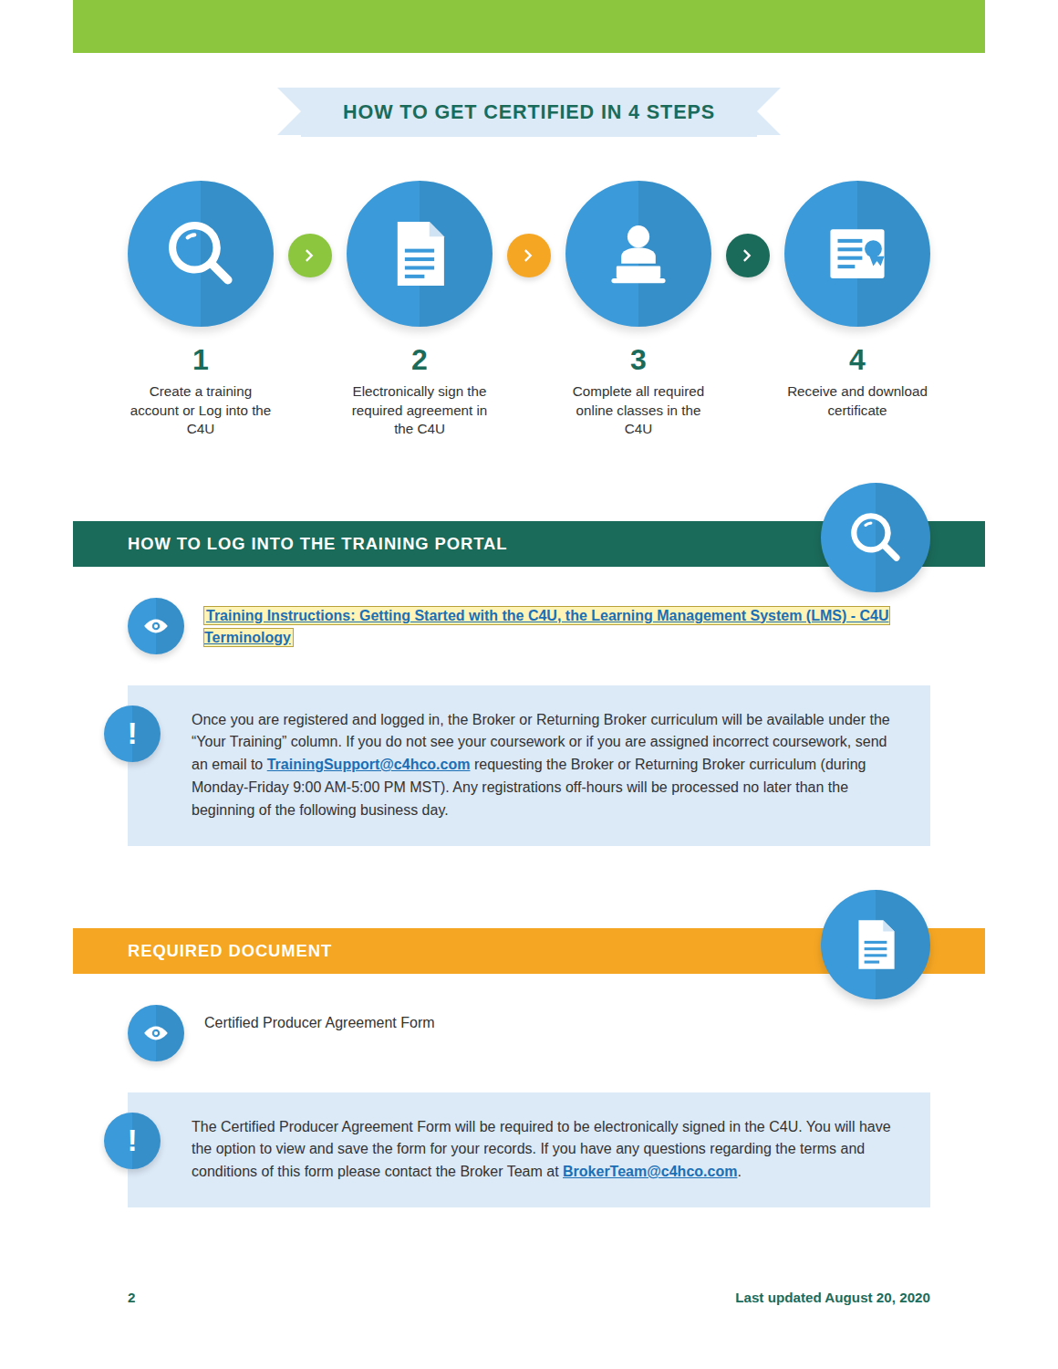HOW TO GET CERTIFIED IN 4 STEPS
1
Create a training account or Log into the C4U
2
Electronically sign the required agreement in the C4U
3
Complete all required online classes in the C4U
4
Receive and download certificate
HOW TO LOG INTO THE TRAINING PORTAL
Training Instructions: Getting Started with the C4U, the Learning Management System (LMS) - C4U Terminology
!
Once you are registered and logged in, the Broker or Returning Broker curriculum will be available under the “Your Training” column. If you do not see your coursework or if you are assigned incorrect coursework, send an email to TrainingSupport@c4hco.com requesting the Broker or Returning Broker curriculum (during Monday-Friday 9:00 AM-5:00 PM MST). Any registrations off-hours will be processed no later than the beginning of the following business day.
REQUIRED DOCUMENT
Certified Producer Agreement Form
!
The Certified Producer Agreement Form will be required to be electronically signed in the C4U. You will have the option to view and save the form for your records. If you have any questions regarding the terms and conditions of this form please contact the Broker Team at BrokerTeam@c4hco.com.
2
Last updated August 20, 2020